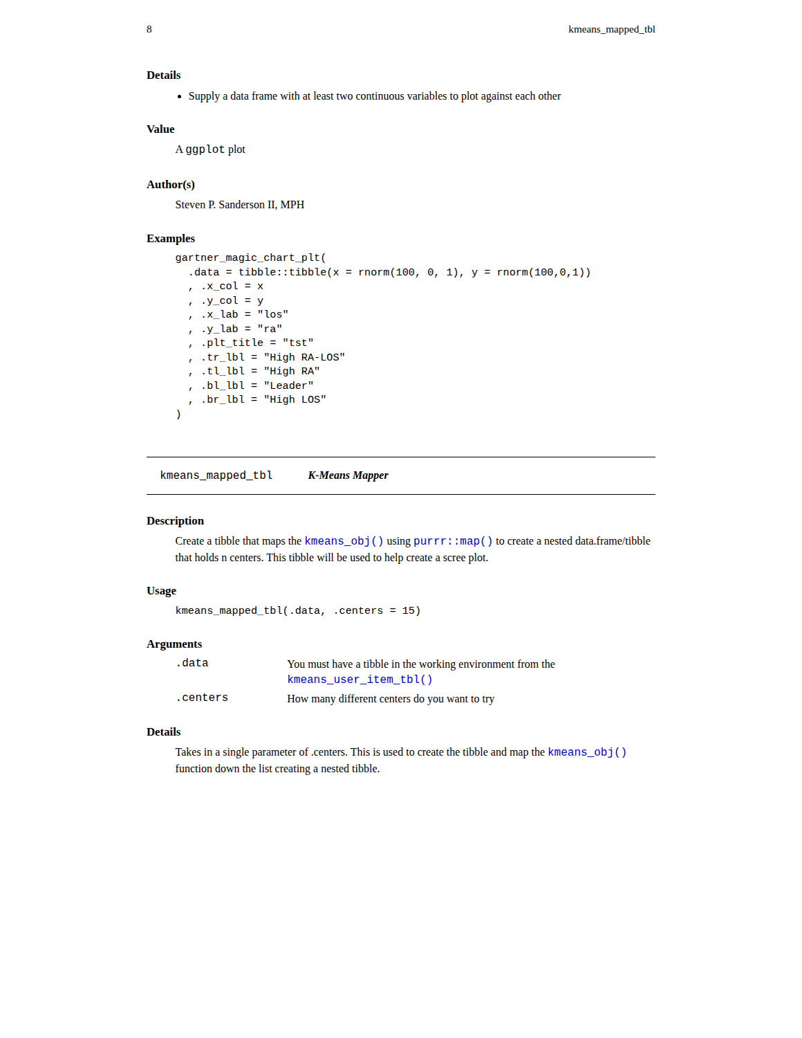8 kmeans_mapped_tbl
Details
Supply a data frame with at least two continuous variables to plot against each other
Value
A ggplot plot
Author(s)
Steven P. Sanderson II, MPH
Examples
gartner_magic_chart_plt(
  .data = tibble::tibble(x = rnorm(100, 0, 1), y = rnorm(100,0,1))
  , .x_col = x
  , .y_col = y
  , .x_lab = "los"
  , .y_lab = "ra"
  , .plt_title = "tst"
  , .tr_lbl = "High RA-LOS"
  , .tl_lbl = "High RA"
  , .bl_lbl = "Leader"
  , .br_lbl = "High LOS"
)
kmeans_mapped_tbl K-Means Mapper
Description
Create a tibble that maps the kmeans_obj() using purrr::map() to create a nested data.frame/tibble that holds n centers. This tibble will be used to help create a scree plot.
Usage
kmeans_mapped_tbl(.data, .centers = 15)
Arguments
.data
You must have a tibble in the working environment from the kmeans_user_item_tbl()
.centers
How many different centers do you want to try
Details
Takes in a single parameter of .centers. This is used to create the tibble and map the kmeans_obj() function down the list creating a nested tibble.